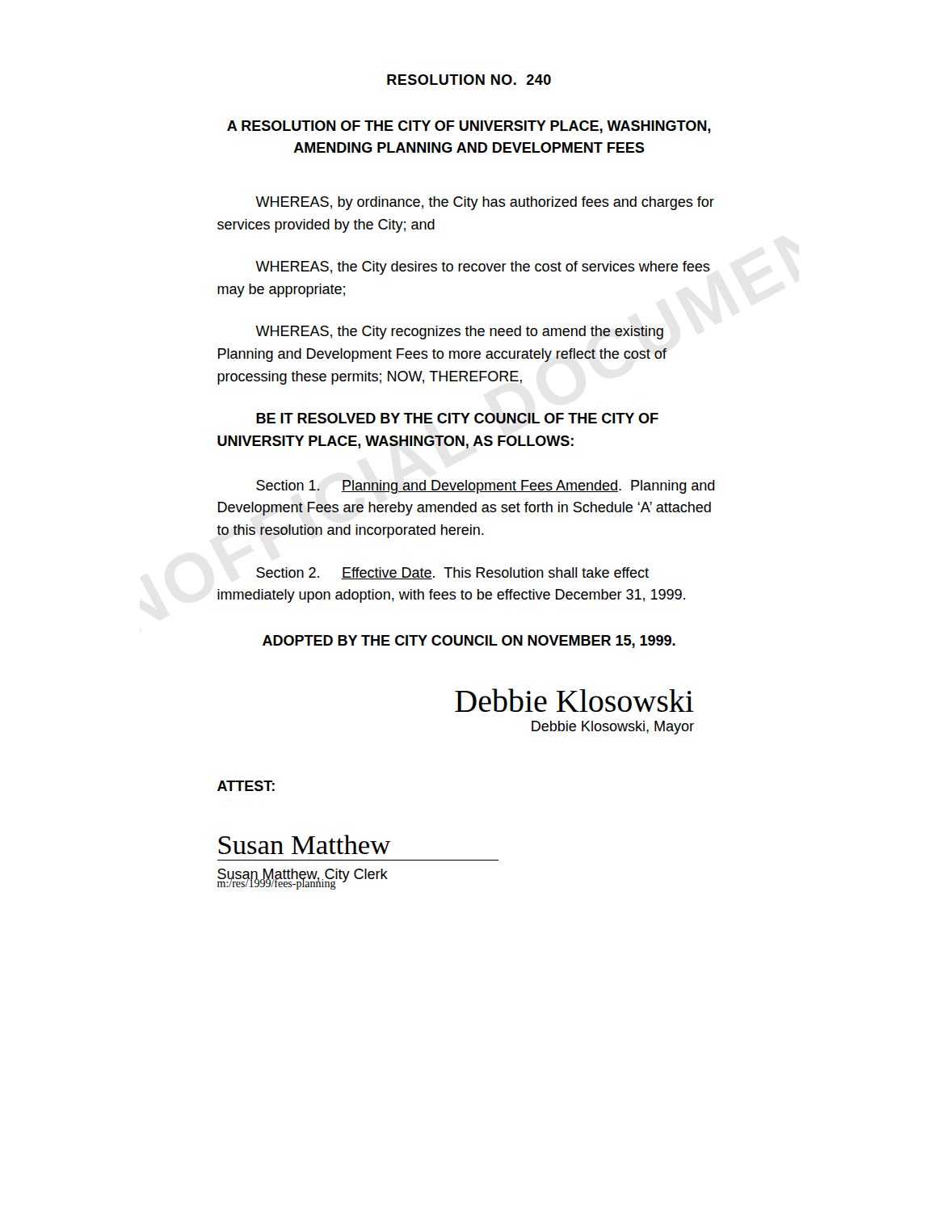UNOFFICIAL DOCUMENT
RESOLUTION NO. 240
A RESOLUTION OF THE CITY OF UNIVERSITY PLACE, WASHINGTON,
AMENDING PLANNING AND DEVELOPMENT FEES
WHEREAS, by ordinance, the City has authorized fees and charges for services provided by the City; and
WHEREAS, the City desires to recover the cost of services where fees may be appropriate;
WHEREAS, the City recognizes the need to amend the existing Planning and Development Fees to more accurately reflect the cost of processing these permits; NOW, THEREFORE,
BE IT RESOLVED BY THE CITY COUNCIL OF THE CITY OF UNIVERSITY PLACE, WASHINGTON, AS FOLLOWS:
Section 1. Planning and Development Fees Amended. Planning and Development Fees are hereby amended as set forth in Schedule ‘A’ attached to this resolution and incorporated herein.
Section 2. Effective Date. This Resolution shall take effect immediately upon adoption, with fees to be effective December 31, 1999.
ADOPTED BY THE CITY COUNCIL ON NOVEMBER 15, 1999.
Debbie Klosowski
Debbie Klosowski, Mayor
ATTEST:
Susan Matthew
Susan Matthew, City Clerk
m:/res/1999/fees-planning